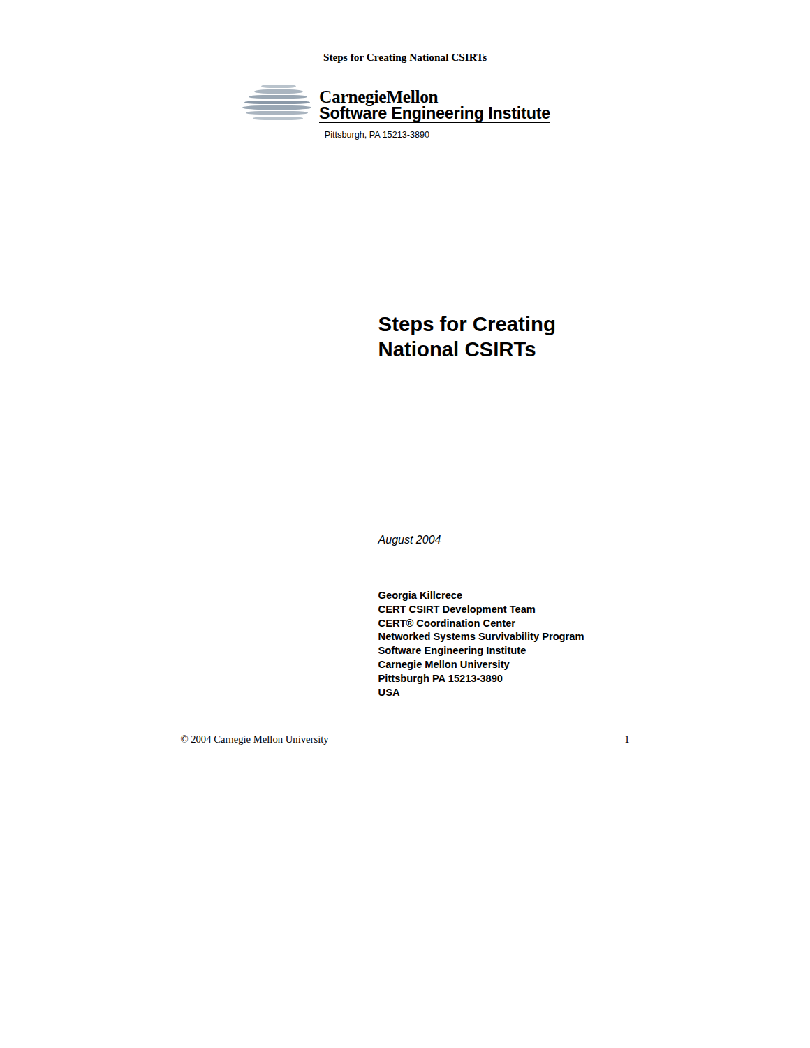Steps for Creating National CSIRTs
CarnegieMellon
Software Engineering Institute
Pittsburgh, PA 15213-3890
Steps for Creating
National CSIRTs
August 2004
Georgia Killcrece
CERT CSIRT Development Team
CERT® Coordination Center
Networked Systems Survivability Program
Software Engineering Institute
Carnegie Mellon University
Pittsburgh PA 15213-3890
USA
© 2004 Carnegie Mellon University 1